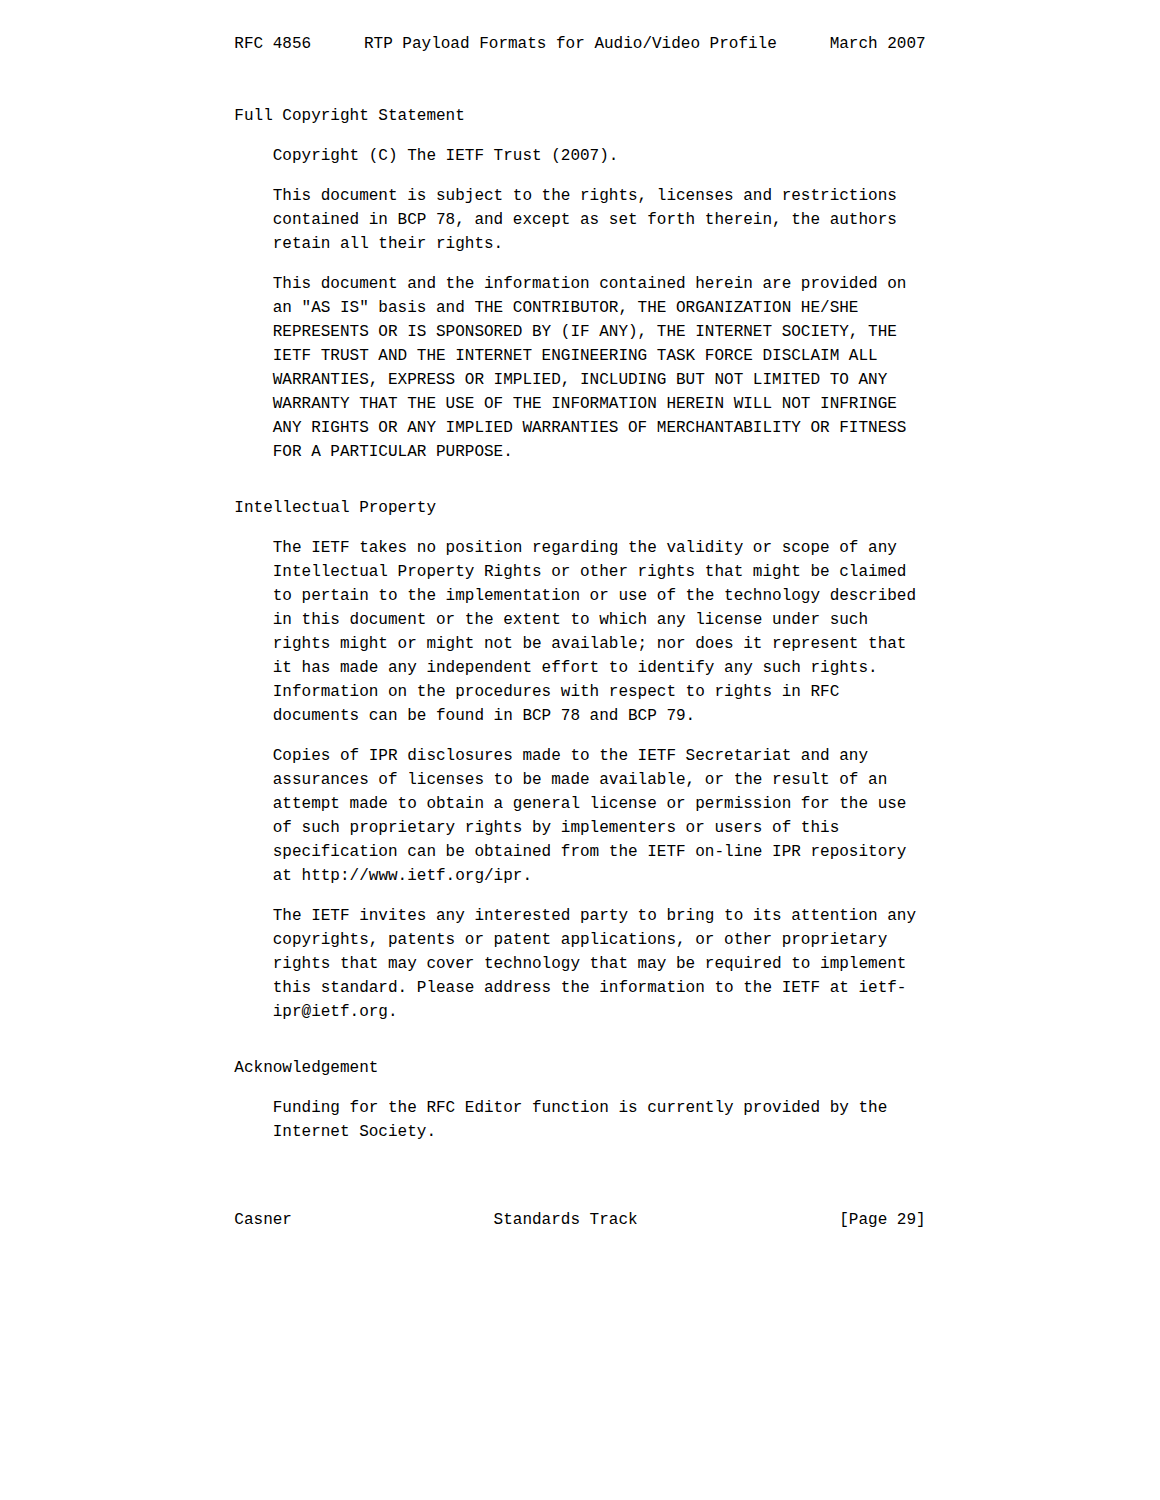RFC 4856 RTP Payload Formats for Audio/Video Profile March 2007
Full Copyright Statement
Copyright (C) The IETF Trust (2007).
This document is subject to the rights, licenses and restrictions contained in BCP 78, and except as set forth therein, the authors retain all their rights.
This document and the information contained herein are provided on an "AS IS" basis and THE CONTRIBUTOR, THE ORGANIZATION HE/SHE REPRESENTS OR IS SPONSORED BY (IF ANY), THE INTERNET SOCIETY, THE IETF TRUST AND THE INTERNET ENGINEERING TASK FORCE DISCLAIM ALL WARRANTIES, EXPRESS OR IMPLIED, INCLUDING BUT NOT LIMITED TO ANY WARRANTY THAT THE USE OF THE INFORMATION HEREIN WILL NOT INFRINGE ANY RIGHTS OR ANY IMPLIED WARRANTIES OF MERCHANTABILITY OR FITNESS FOR A PARTICULAR PURPOSE.
Intellectual Property
The IETF takes no position regarding the validity or scope of any Intellectual Property Rights or other rights that might be claimed to pertain to the implementation or use of the technology described in this document or the extent to which any license under such rights might or might not be available; nor does it represent that it has made any independent effort to identify any such rights. Information on the procedures with respect to rights in RFC documents can be found in BCP 78 and BCP 79.
Copies of IPR disclosures made to the IETF Secretariat and any assurances of licenses to be made available, or the result of an attempt made to obtain a general license or permission for the use of such proprietary rights by implementers or users of this specification can be obtained from the IETF on-line IPR repository at http://www.ietf.org/ipr.
The IETF invites any interested party to bring to its attention any copyrights, patents or patent applications, or other proprietary rights that may cover technology that may be required to implement this standard. Please address the information to the IETF at ietf-ipr@ietf.org.
Acknowledgement
Funding for the RFC Editor function is currently provided by the Internet Society.
Casner Standards Track [Page 29]